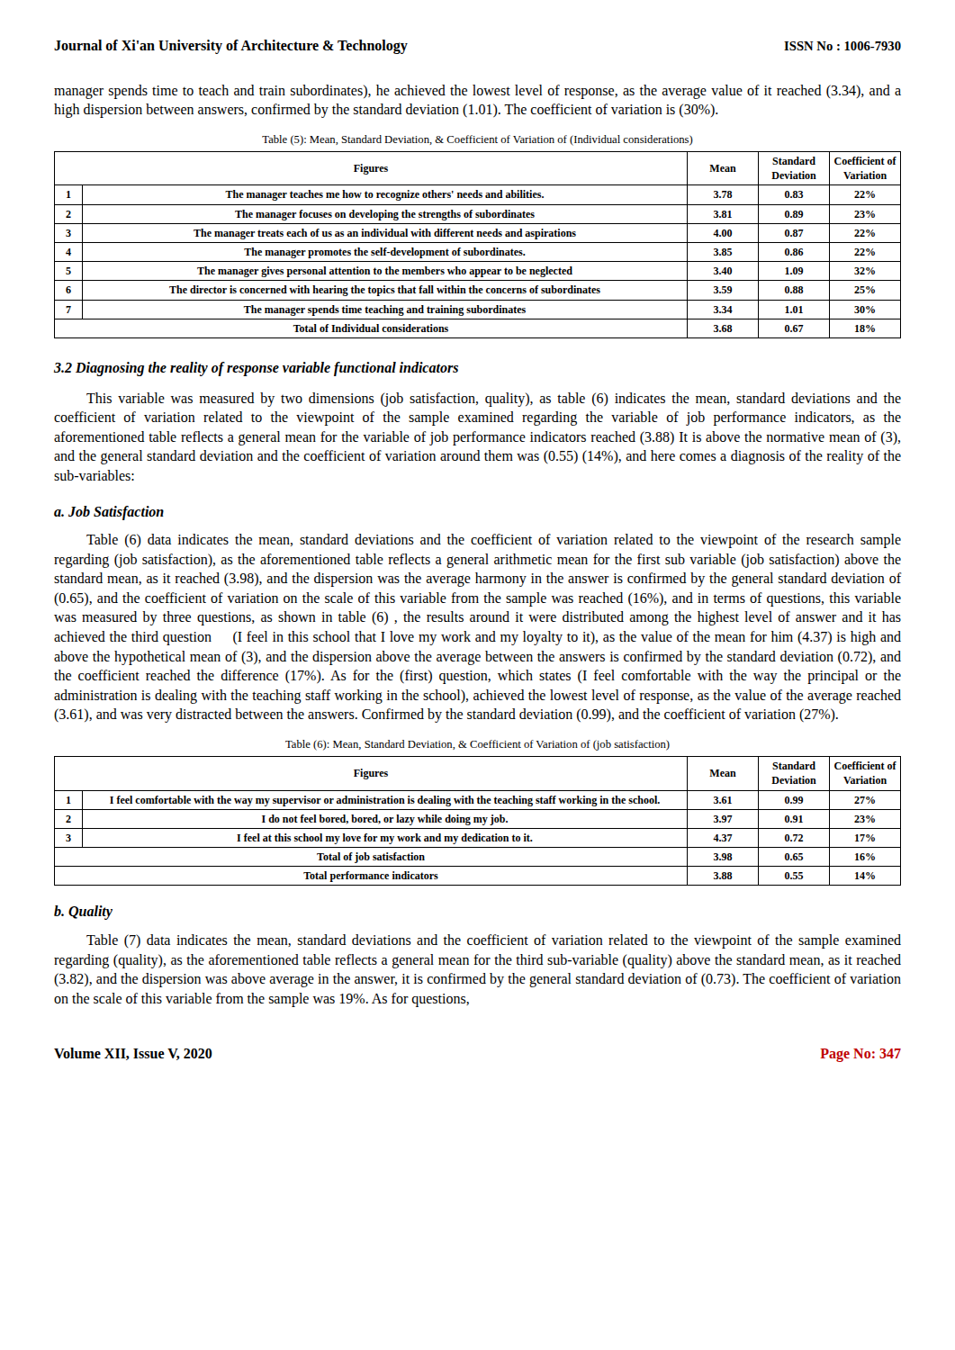Journal of Xi'an University of Architecture & Technology
ISSN No : 1006-7930
manager spends time to teach and train subordinates), he achieved the lowest level of response, as the average value of it reached (3.34), and a high dispersion between answers, confirmed by the standard deviation (1.01). The coefficient of variation is (30%).
Table (5): Mean, Standard Deviation, & Coefficient of Variation of (Individual considerations)
| Figures | Mean | Standard Deviation | Coefficient of Variation |
| --- | --- | --- | --- |
| 1 | The manager teaches me how to recognize others' needs and abilities. | 3.78 | 0.83 | 22% |
| 2 | The manager focuses on developing the strengths of subordinates | 3.81 | 0.89 | 23% |
| 3 | The manager treats each of us as an individual with different needs and aspirations | 4.00 | 0.87 | 22% |
| 4 | The manager promotes the self-development of subordinates. | 3.85 | 0.86 | 22% |
| 5 | The manager gives personal attention to the members who appear to be neglected | 3.40 | 1.09 | 32% |
| 6 | The director is concerned with hearing the topics that fall within the concerns of subordinates | 3.59 | 0.88 | 25% |
| 7 | The manager spends time teaching and training subordinates | 3.34 | 1.01 | 30% |
| Total of Individual considerations | 3.68 | 0.67 | 18% |
3.2 Diagnosing the reality of response variable functional indicators
This variable was measured by two dimensions (job satisfaction, quality), as table (6) indicates the mean, standard deviations and the coefficient of variation related to the viewpoint of the sample examined regarding the variable of job performance indicators, as the aforementioned table reflects a general mean for the variable of job performance indicators reached (3.88) It is above the normative mean of (3), and the general standard deviation and the coefficient of variation around them was (0.55) (14%), and here comes a diagnosis of the reality of the sub-variables:
a. Job Satisfaction
Table (6) data indicates the mean, standard deviations and the coefficient of variation related to the viewpoint of the research sample regarding (job satisfaction), as the aforementioned table reflects a general arithmetic mean for the first sub variable (job satisfaction) above the standard mean, as it reached (3.98), and the dispersion was the average harmony in the answer is confirmed by the general standard deviation of (0.65), and the coefficient of variation on the scale of this variable from the sample was reached (16%), and in terms of questions, this variable was measured by three questions, as shown in table (6) , the results around it were distributed among the highest level of answer and it has achieved the third question (I feel in this school that I love my work and my loyalty to it), as the value of the mean for him (4.37) is high and above the hypothetical mean of (3), and the dispersion above the average between the answers is confirmed by the standard deviation (0.72), and the coefficient reached the difference (17%). As for the (first) question, which states (I feel comfortable with the way the principal or the administration is dealing with the teaching staff working in the school), achieved the lowest level of response, as the value of the average reached (3.61), and was very distracted between the answers. Confirmed by the standard deviation (0.99), and the coefficient of variation (27%).
Table (6): Mean, Standard Deviation, & Coefficient of Variation of (job satisfaction)
| Figures | Mean | Standard Deviation | Coefficient of Variation |
| --- | --- | --- | --- |
| 1 | I feel comfortable with the way my supervisor or administration is dealing with the teaching staff working in the school. | 3.61 | 0.99 | 27% |
| 2 | I do not feel bored, bored, or lazy while doing my job. | 3.97 | 0.91 | 23% |
| 3 | I feel at this school my love for my work and my dedication to it. | 4.37 | 0.72 | 17% |
| Total of job satisfaction | 3.98 | 0.65 | 16% |
| Total performance indicators | 3.88 | 0.55 | 14% |
b. Quality
Table (7) data indicates the mean, standard deviations and the coefficient of variation related to the viewpoint of the sample examined regarding (quality), as the aforementioned table reflects a general mean for the third sub-variable (quality) above the standard mean, as it reached (3.82), and the dispersion was above average in the answer, it is confirmed by the general standard deviation of (0.73). The coefficient of variation on the scale of this variable from the sample was 19%. As for questions,
Volume XII, Issue V, 2020
Page No: 347